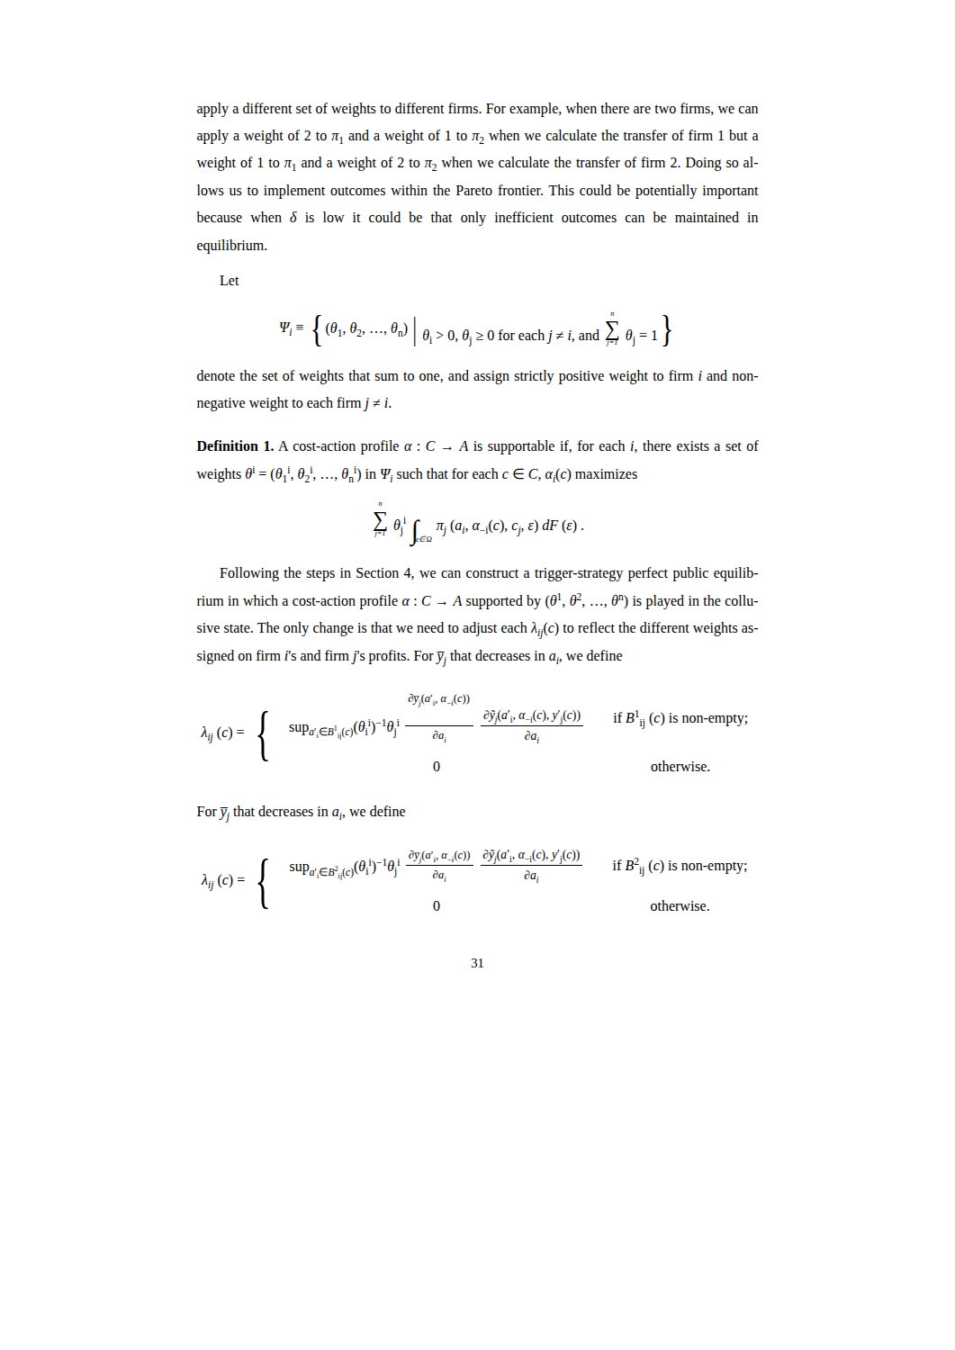apply a different set of weights to different firms. For example, when there are two firms, we can apply a weight of 2 to π1 and a weight of 1 to π2 when we calculate the transfer of firm 1 but a weight of 1 to π1 and a weight of 2 to π2 when we calculate the transfer of firm 2. Doing so allows us to implement outcomes within the Pareto frontier. This could be potentially important because when δ is low it could be that only inefficient outcomes can be maintained in equilibrium.
Let
Ψi ≡ { (θ1, θ2, …, θn) | θi > 0, θj ≥ 0 for each j ≠ i, and n∑j=1 θj = 1 }
denote the set of weights that sum to one, and assign strictly positive weight to firm i and nonnegative weight to each firm j ≠ i.
Definition 1. A cost-action profile α : C → A is supportable if, for each i, there exists a set of weights θi = (θ1i, θ2i, …, θni) in Ψi such that for each c ∈ C, αi(c) maximizes
n∑j=1 θji ∫ε∈Ω πj (ai, α−i(c), cj, ε) dF (ε) .
Following the steps in Section 4, we can construct a trigger-strategy perfect public equilibrium in which a cost-action profile α : C → A supported by (θ1, θ2, …, θn) is played in the collusive state. The only change is that we need to adjust each λij(c) to reflect the different weights assigned on firm i's and firm j's profits. For y̅j that decreases in ai, we define
λij (c) = {
| sup a ′ i ∈ B 1 ij ( c ) ( θ i i ) −1 θ j i ∂ y̅ j ( a ′ i , α −i ( c )) ∂ a i ∂ ỹ j ( a ′ i , α −i ( c ), y ′ j ( c )) ∂ a i | if B 1 ij ( c ) is non-empty; |
| 0 | otherwise. |
For y̅j that decreases in ai, we define
λij (c) = {
| sup a ′ i ∈ B 2 ij ( c ) ( θ i i ) −1 θ j i ∂ y̅ j ( a ′ i , α −i ( c )) ∂ a i ∂ ỹ j ( a ′ i , α −i ( c ), y ′ j ( c )) ∂ a i | if B 2 ij ( c ) is non-empty; |
| 0 | otherwise. |
31